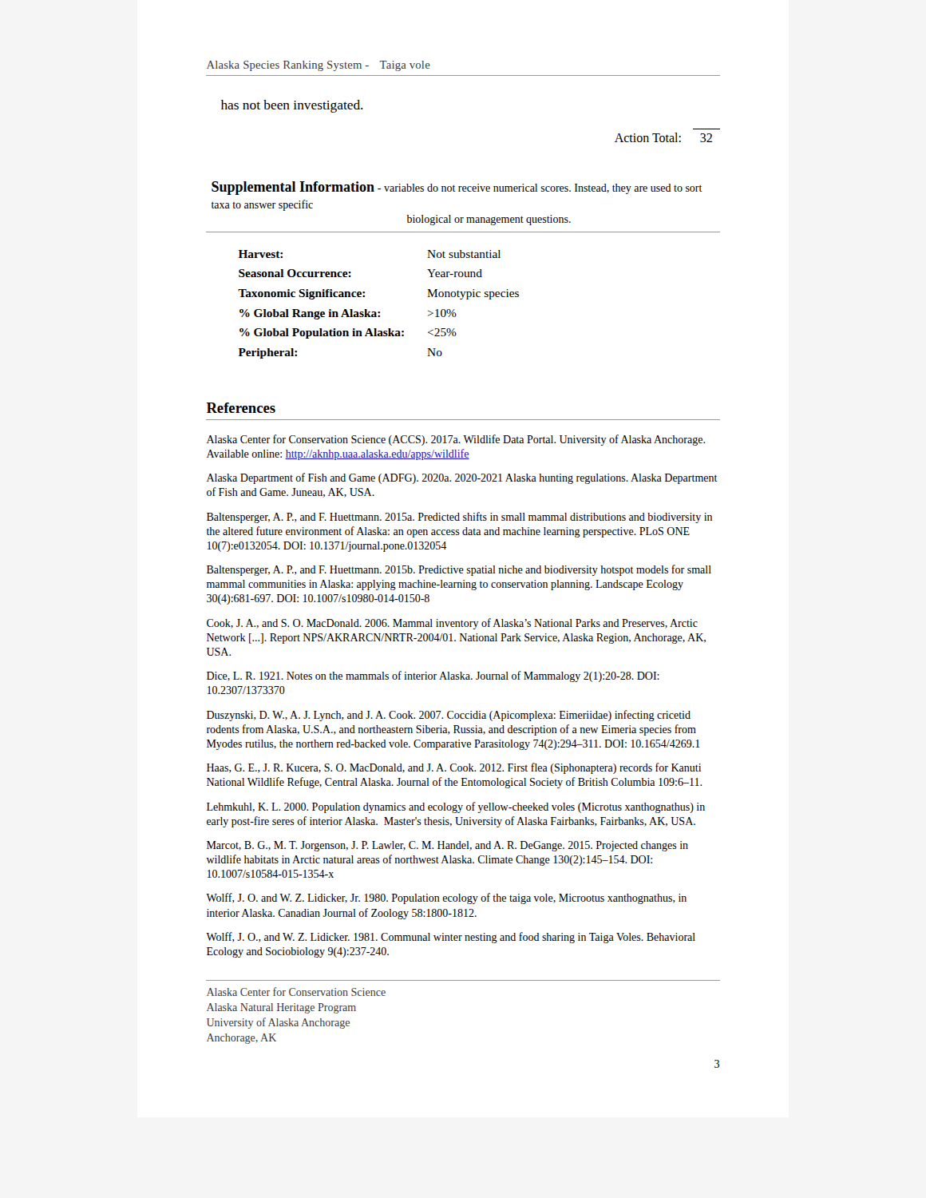Alaska Species Ranking System - Taiga vole
has not been investigated.
Action Total: 32
Supplemental Information - variables do not receive numerical scores. Instead, they are used to sort taxa to answer specific biological or management questions.
| Harvest: | Not substantial |
| Seasonal Occurrence: | Year-round |
| Taxonomic Significance: | Monotypic species |
| % Global Range in Alaska: | >10% |
| % Global Population in Alaska: | <25% |
| Peripheral: | No |
References
Alaska Center for Conservation Science (ACCS). 2017a. Wildlife Data Portal. University of Alaska Anchorage. Available online: http://aknhp.uaa.alaska.edu/apps/wildlife
Alaska Department of Fish and Game (ADFG). 2020a. 2020-2021 Alaska hunting regulations. Alaska Department of Fish and Game. Juneau, AK, USA.
Baltensperger, A. P., and F. Huettmann. 2015a. Predicted shifts in small mammal distributions and biodiversity in the altered future environment of Alaska: an open access data and machine learning perspective. PLoS ONE 10(7):e0132054. DOI: 10.1371/journal.pone.0132054
Baltensperger, A. P., and F. Huettmann. 2015b. Predictive spatial niche and biodiversity hotspot models for small mammal communities in Alaska: applying machine-learning to conservation planning. Landscape Ecology 30(4):681-697. DOI: 10.1007/s10980-014-0150-8
Cook, J. A., and S. O. MacDonald. 2006. Mammal inventory of Alaska’s National Parks and Preserves, Arctic Network [...]. Report NPS/AKRARCN/NRTR-2004/01. National Park Service, Alaska Region, Anchorage, AK, USA.
Dice, L. R. 1921. Notes on the mammals of interior Alaska. Journal of Mammalogy 2(1):20-28. DOI: 10.2307/1373370
Duszynski, D. W., A. J. Lynch, and J. A. Cook. 2007. Coccidia (Apicomplexa: Eimeriidae) infecting cricetid rodents from Alaska, U.S.A., and northeastern Siberia, Russia, and description of a new Eimeria species from Myodes rutilus, the northern red-backed vole. Comparative Parasitology 74(2):294–311. DOI: 10.1654/4269.1
Haas, G. E., J. R. Kucera, S. O. MacDonald, and J. A. Cook. 2012. First flea (Siphonaptera) records for Kanuti National Wildlife Refuge, Central Alaska. Journal of the Entomological Society of British Columbia 109:6–11.
Lehmkuhl, K. L. 2000. Population dynamics and ecology of yellow-cheeked voles (Microtus xanthognathus) in early post-fire seres of interior Alaska. Master's thesis, University of Alaska Fairbanks, Fairbanks, AK, USA.
Marcot, B. G., M. T. Jorgenson, J. P. Lawler, C. M. Handel, and A. R. DeGange. 2015. Projected changes in wildlife habitats in Arctic natural areas of northwest Alaska. Climate Change 130(2):145–154. DOI: 10.1007/s10584-015-1354-x
Wolff, J. O. and W. Z. Lidicker, Jr. 1980. Population ecology of the taiga vole, Microotus xanthognathus, in interior Alaska. Canadian Journal of Zoology 58:1800-1812.
Wolff, J. O., and W. Z. Lidicker. 1981. Communal winter nesting and food sharing in Taiga Voles. Behavioral Ecology and Sociobiology 9(4):237-240.
Alaska Center for Conservation Science
Alaska Natural Heritage Program
University of Alaska Anchorage
Anchorage, AK
3